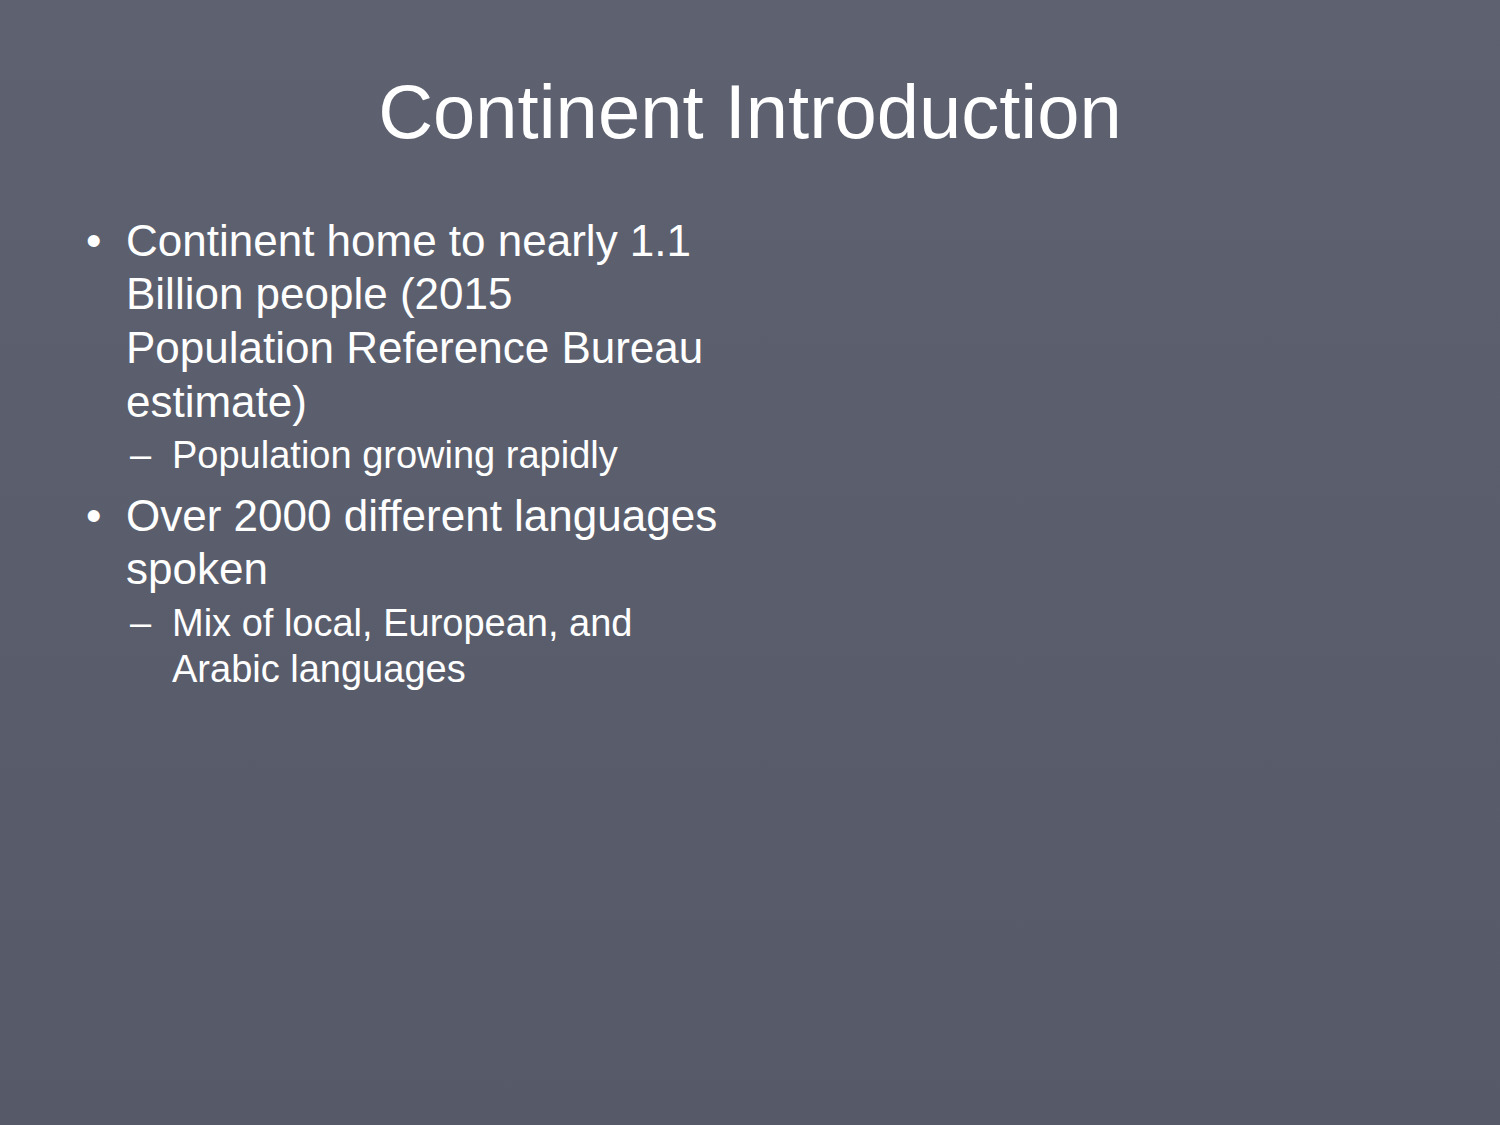Continent Introduction
Continent home to nearly 1.1 Billion people (2015 Population Reference Bureau estimate)
Population growing rapidly
Over 2000 different languages spoken
Mix of local, European, and Arabic languages